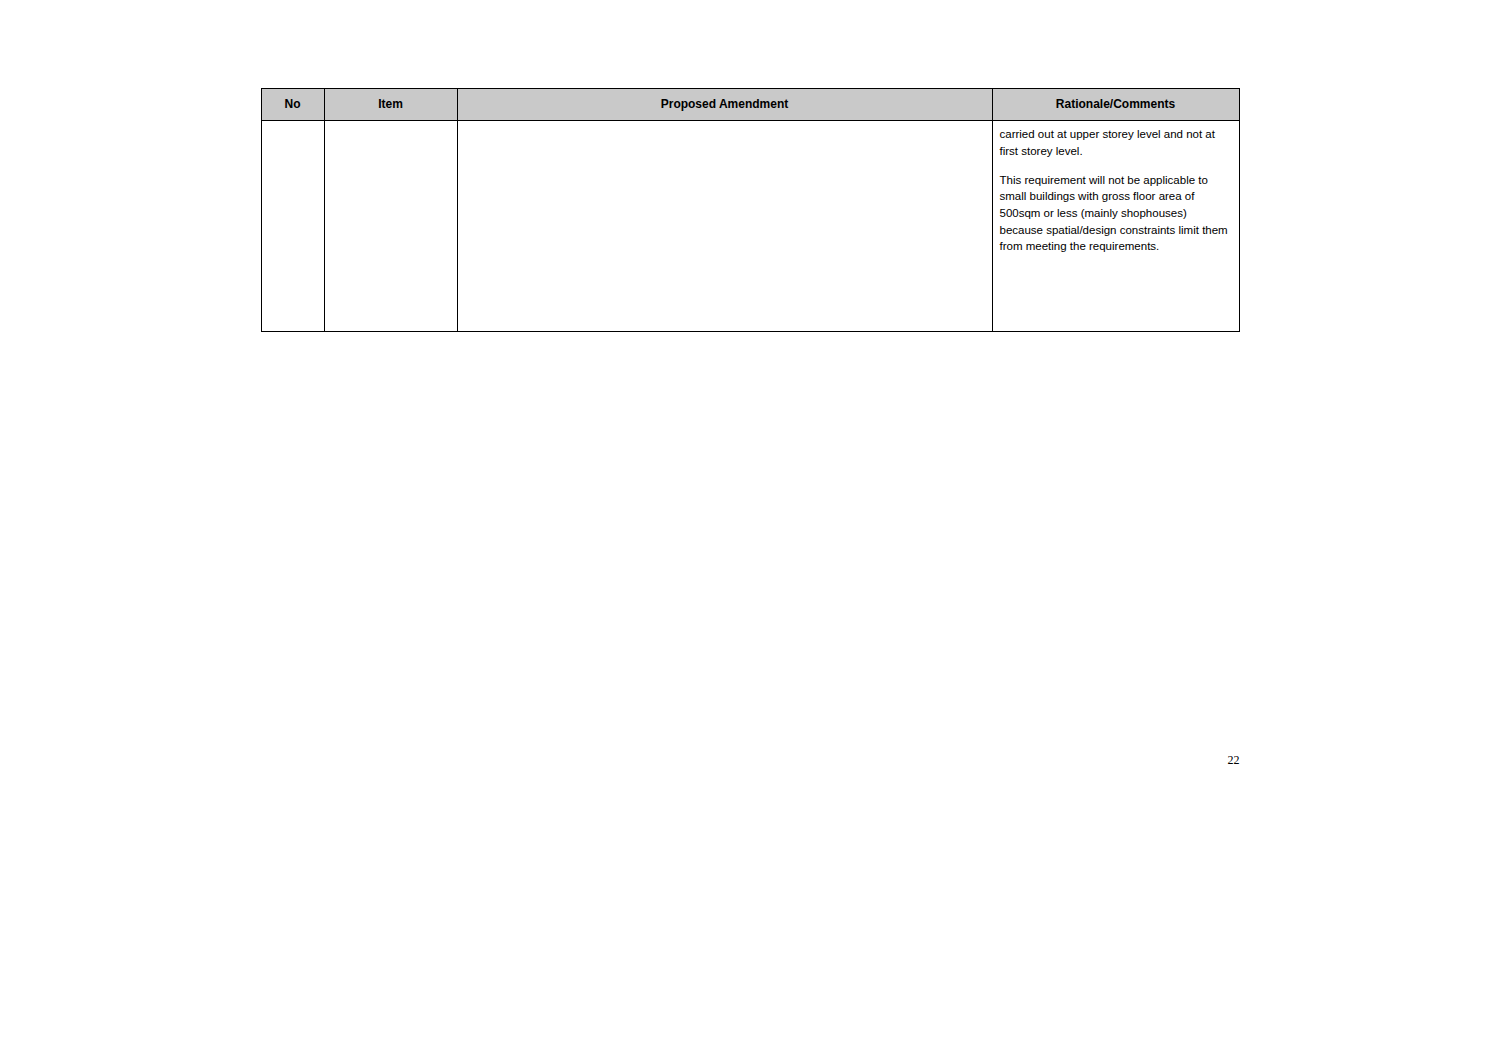| No | Item | Proposed Amendment | Rationale/Comments |
| --- | --- | --- | --- |
| | | | carried out at upper storey level and not at first storey level. This requirement will not be applicable to small buildings with gross floor area of 500sqm or less (mainly shophouses) because spatial/design constraints limit them from meeting the requirements. |
22